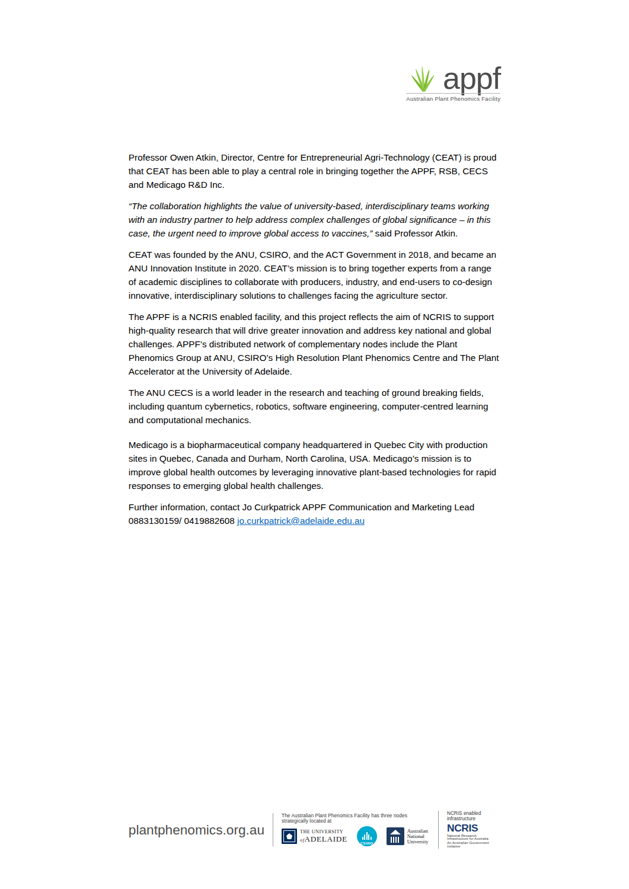appf
Australian Plant Phenomics Facility
Professor Owen Atkin, Director, Centre for Entrepreneurial Agri-Technology (CEAT) is proud that CEAT has been able to play a central role in bringing together the APPF, RSB, CECS and Medicago R&D Inc.
“The collaboration highlights the value of university-based, interdisciplinary teams working with an industry partner to help address complex challenges of global significance – in this case, the urgent need to improve global access to vaccines,” said Professor Atkin.
CEAT was founded by the ANU, CSIRO, and the ACT Government in 2018, and became an ANU Innovation Institute in 2020. CEAT’s mission is to bring together experts from a range of academic disciplines to collaborate with producers, industry, and end-users to co-design innovative, interdisciplinary solutions to challenges facing the agriculture sector.
The APPF is a NCRIS enabled facility, and this project reflects the aim of NCRIS to support high-quality research that will drive greater innovation and address key national and global challenges. APPF’s distributed network of complementary nodes include the Plant Phenomics Group at ANU, CSIRO’s High Resolution Plant Phenomics Centre and The Plant Accelerator at the University of Adelaide.
The ANU CECS is a world leader in the research and teaching of ground breaking fields, including quantum cybernetics, robotics, software engineering, computer-centred learning and computational mechanics.
Medicago is a biopharmaceutical company headquartered in Quebec City with production sites in Quebec, Canada and Durham, North Carolina, USA. Medicago’s mission is to improve global health outcomes by leveraging innovative plant-based technologies for rapid responses to emerging global health challenges.
Further information, contact Jo Curkpatrick APPF Communication and Marketing Lead 0883130159/ 0419882608 jo.curkpatrick@adelaide.edu.au
plantphenomics.org.au
The Australian Plant Phenomics Facility has three nodes strategically located at
THE UNIVERSITY of ADELAIDE
CSIRO
Australian National University
NCRIS enabled infrastructure
NCRIS National Research
Infrastructure for Australia An Australian Government Initiative